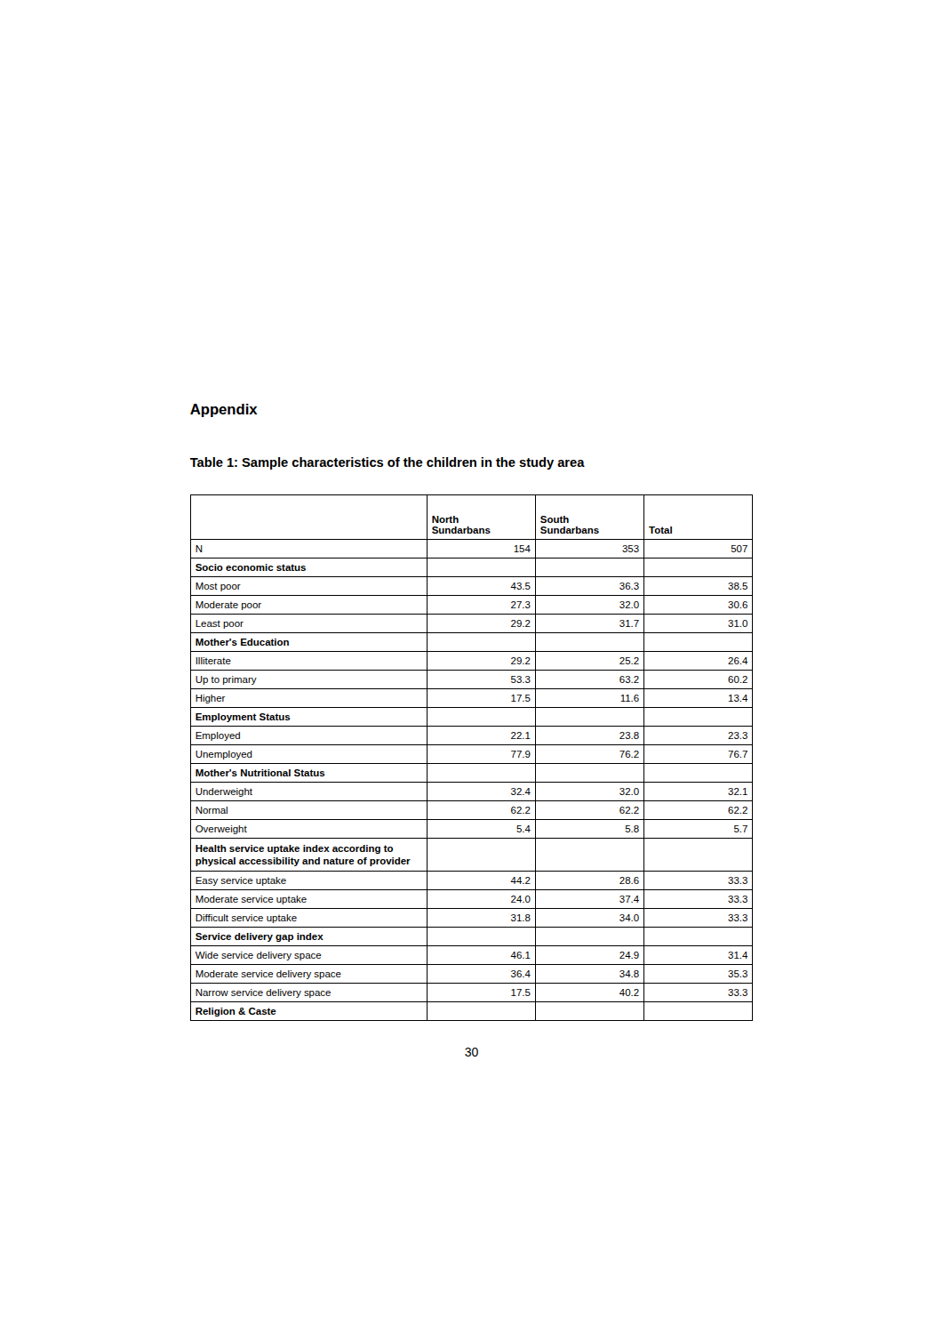Appendix
Table 1: Sample characteristics of the children in the study area
| | North Sundarbans | South Sundarbans | Total |
| --- | --- | --- | --- |
| N | 154 | 353 | 507 |
| Socio economic status | | | |
| Most poor | 43.5 | 36.3 | 38.5 |
| Moderate poor | 27.3 | 32.0 | 30.6 |
| Least poor | 29.2 | 31.7 | 31.0 |
| Mother's Education | | | |
| Illiterate | 29.2 | 25.2 | 26.4 |
| Up to primary | 53.3 | 63.2 | 60.2 |
| Higher | 17.5 | 11.6 | 13.4 |
| Employment Status | | | |
| Employed | 22.1 | 23.8 | 23.3 |
| Unemployed | 77.9 | 76.2 | 76.7 |
| Mother's Nutritional Status | | | |
| Underweight | 32.4 | 32.0 | 32.1 |
| Normal | 62.2 | 62.2 | 62.2 |
| Overweight | 5.4 | 5.8 | 5.7 |
| Health service uptake index according to physical accessibility and nature of provider | | | |
| Easy service uptake | 44.2 | 28.6 | 33.3 |
| Moderate service uptake | 24.0 | 37.4 | 33.3 |
| Difficult service uptake | 31.8 | 34.0 | 33.3 |
| Service delivery gap index | | | |
| Wide service delivery space | 46.1 | 24.9 | 31.4 |
| Moderate service delivery space | 36.4 | 34.8 | 35.3 |
| Narrow service delivery space | 17.5 | 40.2 | 33.3 |
| Religion & Caste | | | |
30